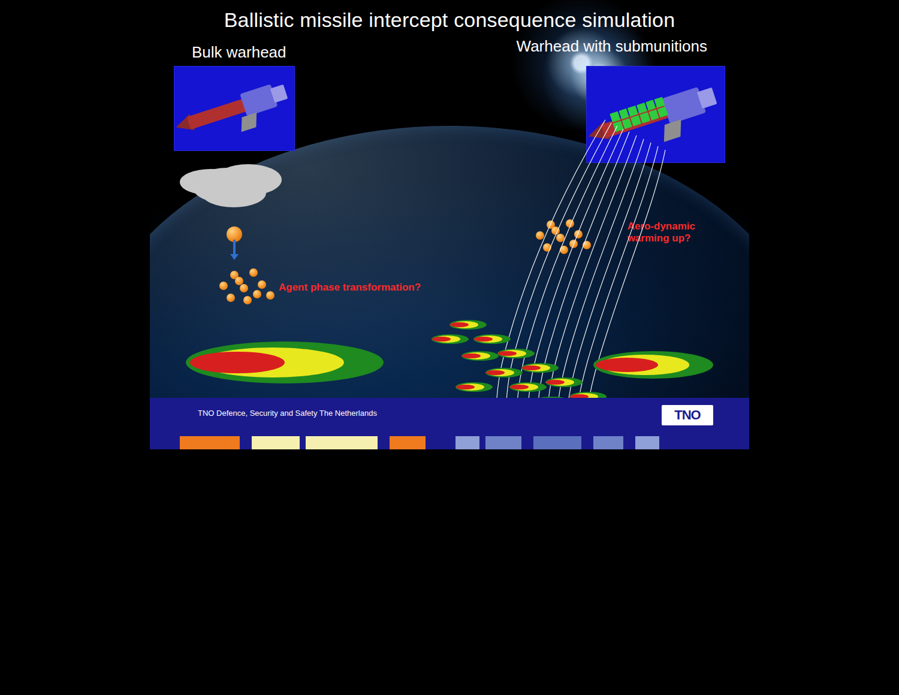Ballistic missile intercept consequence simulation
Bulk warhead
Warhead with submunitions
Agent phase transformation?
Aero-dynamic
warming up?
TNO Defence, Security and Safety The Netherlands
TNO